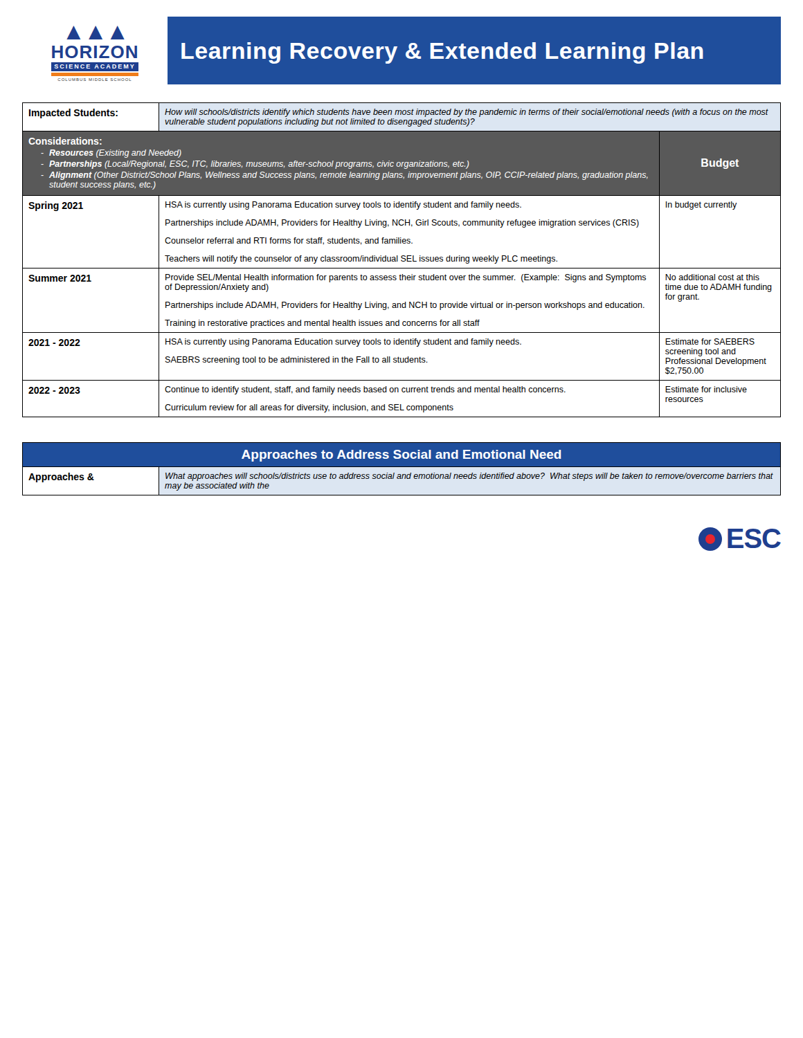▲▲▲
HORIZON
SCIENCE ACADEMY
COLUMBUS MIDDLE SCHOOL
Learning Recovery & Extended Learning Plan
| Impacted Students: | How will schools/districts identify which students have been most impacted by the pandemic in terms of their social/emotional needs (with a focus on the most vulnerable student populations including but not limited to disengaged students)? |
| Considerations: Resources (Existing and Needed) Partnerships (Local/Regional, ESC, ITC, libraries, museums, after-school programs, civic organizations, etc.) Alignment (Other District/School Plans, Wellness and Success plans, remote learning plans, improvement plans, OIP, CCIP-related plans, graduation plans, student success plans, etc.) | Budget |
| Spring 2021 | HSA is currently using Panorama Education survey tools to identify student and family needs. Partnerships include ADAMH, Providers for Healthy Living, NCH, Girl Scouts, community refugee imigration services (CRIS) Counselor referral and RTI forms for staff, students, and families. Teachers will notify the counselor of any classroom/individual SEL issues during weekly PLC meetings. | In budget currently |
| Summer 2021 | Provide SEL/Mental Health information for parents to assess their student over the summer. (Example: Signs and Symptoms of Depression/Anxiety and) Partnerships include ADAMH, Providers for Healthy Living, and NCH to provide virtual or in-person workshops and education. Training in restorative practices and mental health issues and concerns for all staff | No additional cost at this time due to ADAMH funding for grant. |
| 2021 - 2022 | HSA is currently using Panorama Education survey tools to identify student and family needs. SAEBRS screening tool to be administered in the Fall to all students. | Estimate for SAEBERS screening tool and Professional Development $2,750.00 |
| 2022 - 2023 | Continue to identify student, staff, and family needs based on current trends and mental health concerns. Curriculum review for all areas for diversity, inclusion, and SEL components | Estimate for inclusive resources |
| Approaches to Address Social and Emotional Need |
| Approaches & | What approaches will schools/districts use to address social and emotional needs identified above? What steps will be taken to remove/overcome barriers that may be associated with the |
ESC